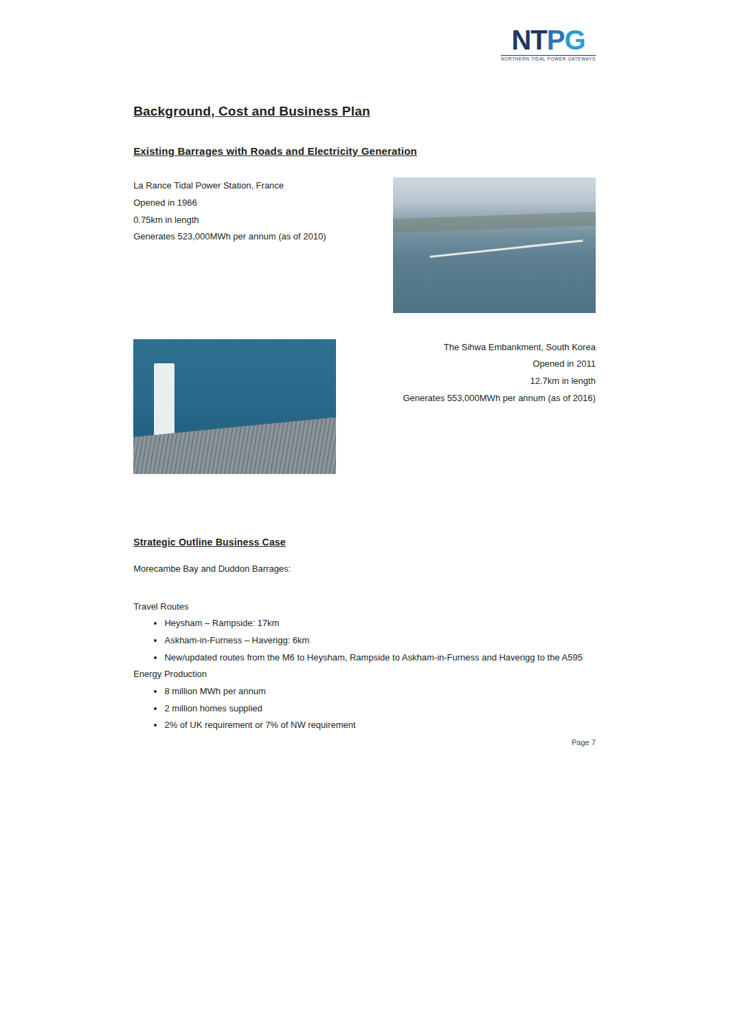NTPG
NORTHERN TIDAL POWER GATEWAYS
Background, Cost and Business Plan
Existing Barrages with Roads and Electricity Generation
La Rance Tidal Power Station, France
Opened in 1966
0.75km in length
Generates 523,000MWh per annum (as of 2010)
The Sihwa Embankment, South Korea
Opened in 2011
12.7km in length
Generates 553,000MWh per annum (as of 2016)
Strategic Outline Business Case
Morecambe Bay and Duddon Barrages:
Travel Routes
Heysham – Rampside: 17km
Askham-in-Furness – Haverigg: 6km
New/updated routes from the M6 to Heysham, Rampside to Askham-in-Furness and Haverigg to the A595
Energy Production
8 million MWh per annum
2 million homes supplied
2% of UK requirement or 7% of NW requirement
Page 7